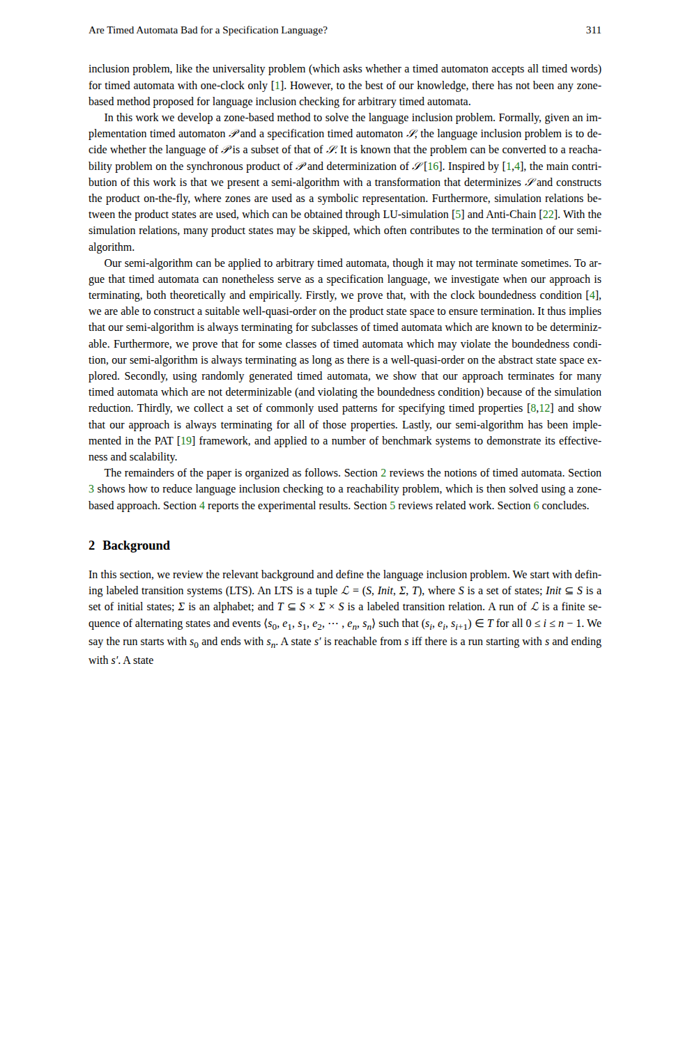Are Timed Automata Bad for a Specification Language? 311
inclusion problem, like the universality problem (which asks whether a timed automaton accepts all timed words) for timed automata with one-clock only [1]. However, to the best of our knowledge, there has not been any zone-based method proposed for language inclusion checking for arbitrary timed automata.
In this work we develop a zone-based method to solve the language inclusion problem. Formally, given an implementation timed automaton 𝒫 and a specification timed automaton 𝒮, the language inclusion problem is to decide whether the language of 𝒫 is a subset of that of 𝒮. It is known that the problem can be converted to a reachability problem on the synchronous product of 𝒫 and determinization of 𝒮 [16]. Inspired by [1,4], the main contribution of this work is that we present a semi-algorithm with a transformation that determinizes 𝒮 and constructs the product on-the-fly, where zones are used as a symbolic representation. Furthermore, simulation relations between the product states are used, which can be obtained through LU-simulation [5] and Anti-Chain [22]. With the simulation relations, many product states may be skipped, which often contributes to the termination of our semi-algorithm.
Our semi-algorithm can be applied to arbitrary timed automata, though it may not terminate sometimes. To argue that timed automata can nonetheless serve as a specification language, we investigate when our approach is terminating, both theoretically and empirically. Firstly, we prove that, with the clock boundedness condition [4], we are able to construct a suitable well-quasi-order on the product state space to ensure termination. It thus implies that our semi-algorithm is always terminating for subclasses of timed automata which are known to be determinizable. Furthermore, we prove that for some classes of timed automata which may violate the boundedness condition, our semi-algorithm is always terminating as long as there is a well-quasi-order on the abstract state space explored. Secondly, using randomly generated timed automata, we show that our approach terminates for many timed automata which are not determinizable (and violating the boundedness condition) because of the simulation reduction. Thirdly, we collect a set of commonly used patterns for specifying timed properties [8,12] and show that our approach is always terminating for all of those properties. Lastly, our semi-algorithm has been implemented in the PAT [19] framework, and applied to a number of benchmark systems to demonstrate its effectiveness and scalability.
The remainders of the paper is organized as follows. Section 2 reviews the notions of timed automata. Section 3 shows how to reduce language inclusion checking to a reachability problem, which is then solved using a zone-based approach. Section 4 reports the experimental results. Section 5 reviews related work. Section 6 concludes.
2 Background
In this section, we review the relevant background and define the language inclusion problem. We start with defining labeled transition systems (LTS). An LTS is a tuple ℒ = (S, Init, Σ, T), where S is a set of states; Init ⊆ S is a set of initial states; Σ is an alphabet; and T ⊆ S × Σ × S is a labeled transition relation. A run of ℒ is a finite sequence of alternating states and events ⟨s0, e1, s1, e2, ⋯ , en, sn⟩ such that (si, ei, si+1) ∈ T for all 0 ≤ i ≤ n − 1. We say the run starts with s0 and ends with sn. A state s′ is reachable from s iff there is a run starting with s and ending with s′. A state